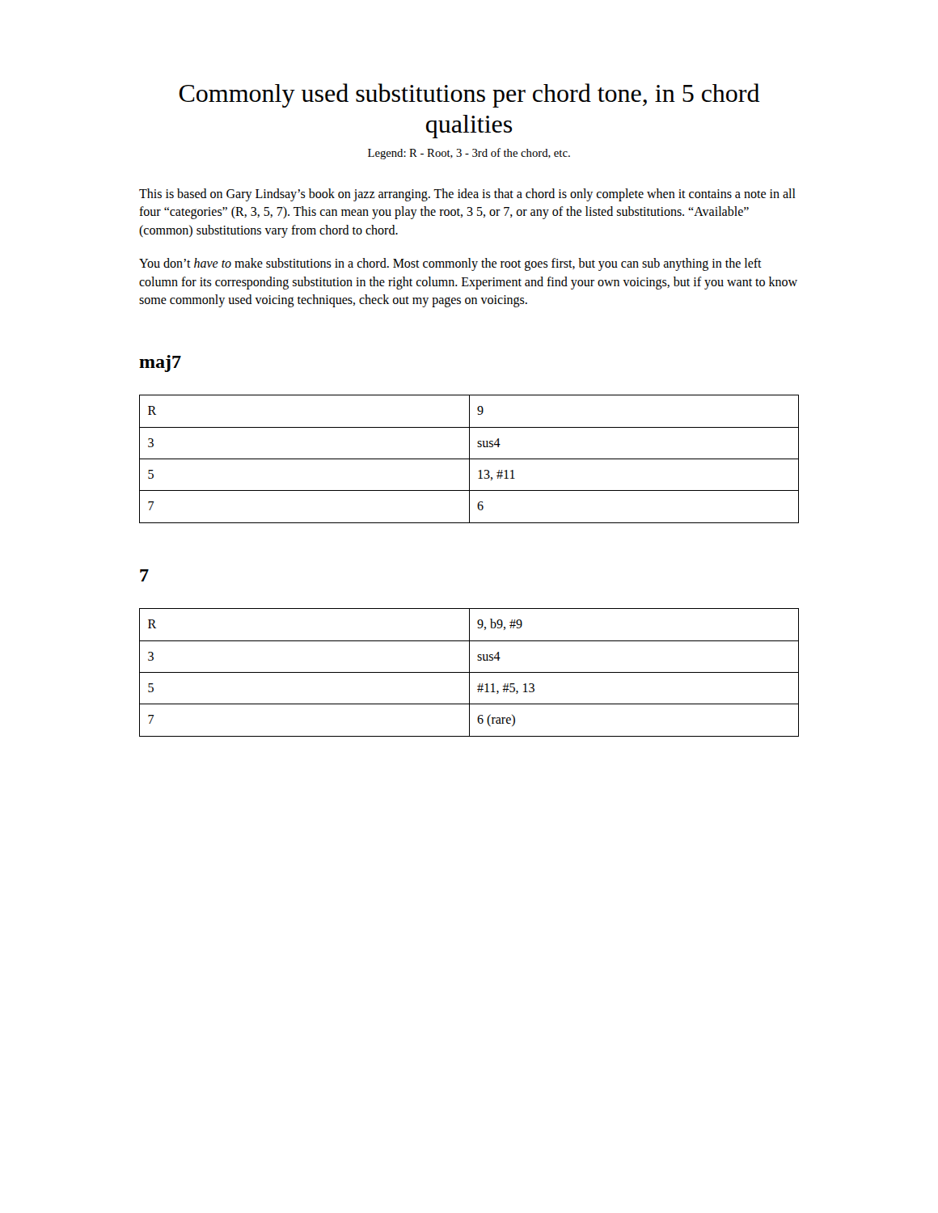Commonly used substitutions per chord tone, in 5 chord qualities
Legend: R - Root, 3 - 3rd of the chord, etc.
This is based on Gary Lindsay’s book on jazz arranging. The idea is that a chord is only complete when it contains a note in all four “categories” (R, 3, 5, 7). This can mean you play the root, 3 5, or 7, or any of the listed substitutions. “Available” (common) substitutions vary from chord to chord.
You don’t have to make substitutions in a chord. Most commonly the root goes first, but you can sub anything in the left column for its corresponding substitution in the right column. Experiment and find your own voicings, but if you want to know some commonly used voicing techniques, check out my pages on voicings.
maj7
| R | 9 |
| 3 | sus4 |
| 5 | 13, #11 |
| 7 | 6 |
7
| R | 9, b9, #9 |
| 3 | sus4 |
| 5 | #11, #5, 13 |
| 7 | 6 (rare) |